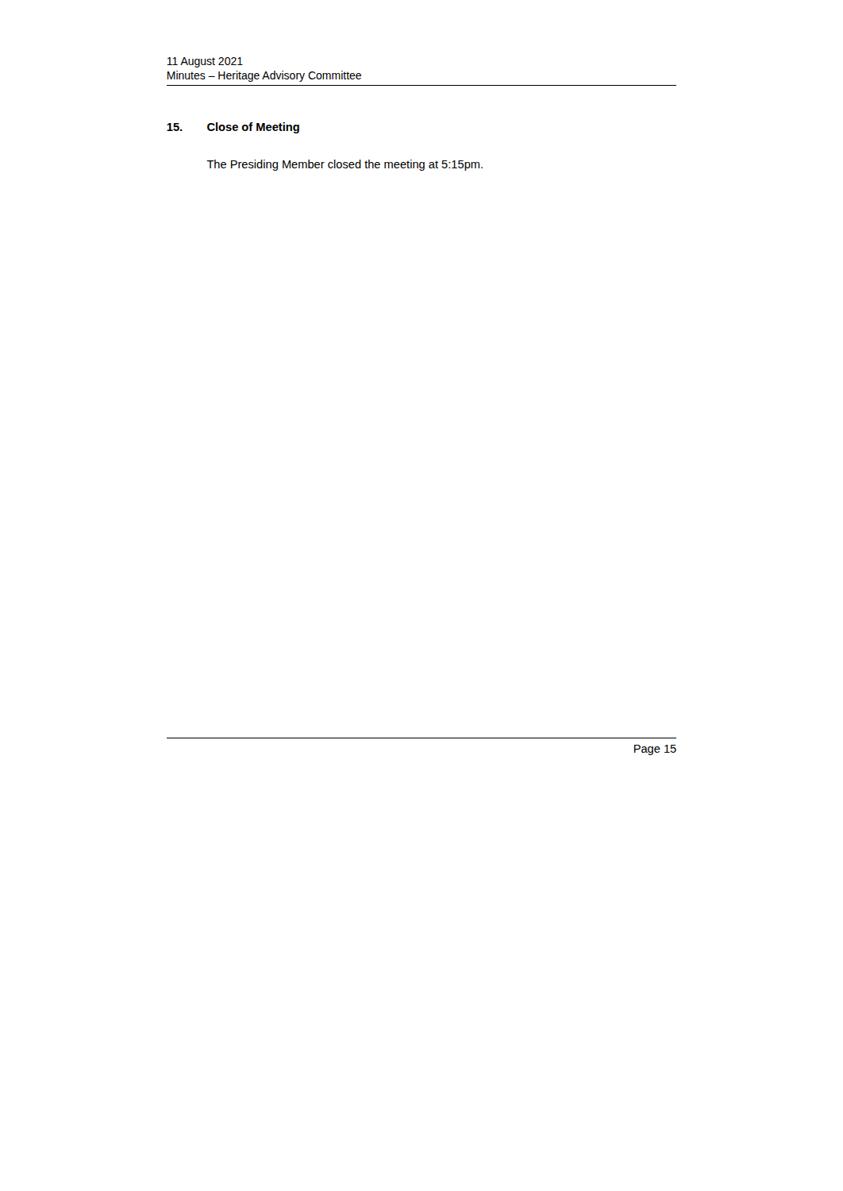11 August 2021 Minutes – Heritage Advisory Committee
15.
Close of Meeting
The Presiding Member closed the meeting at 5:15pm.
Page 15